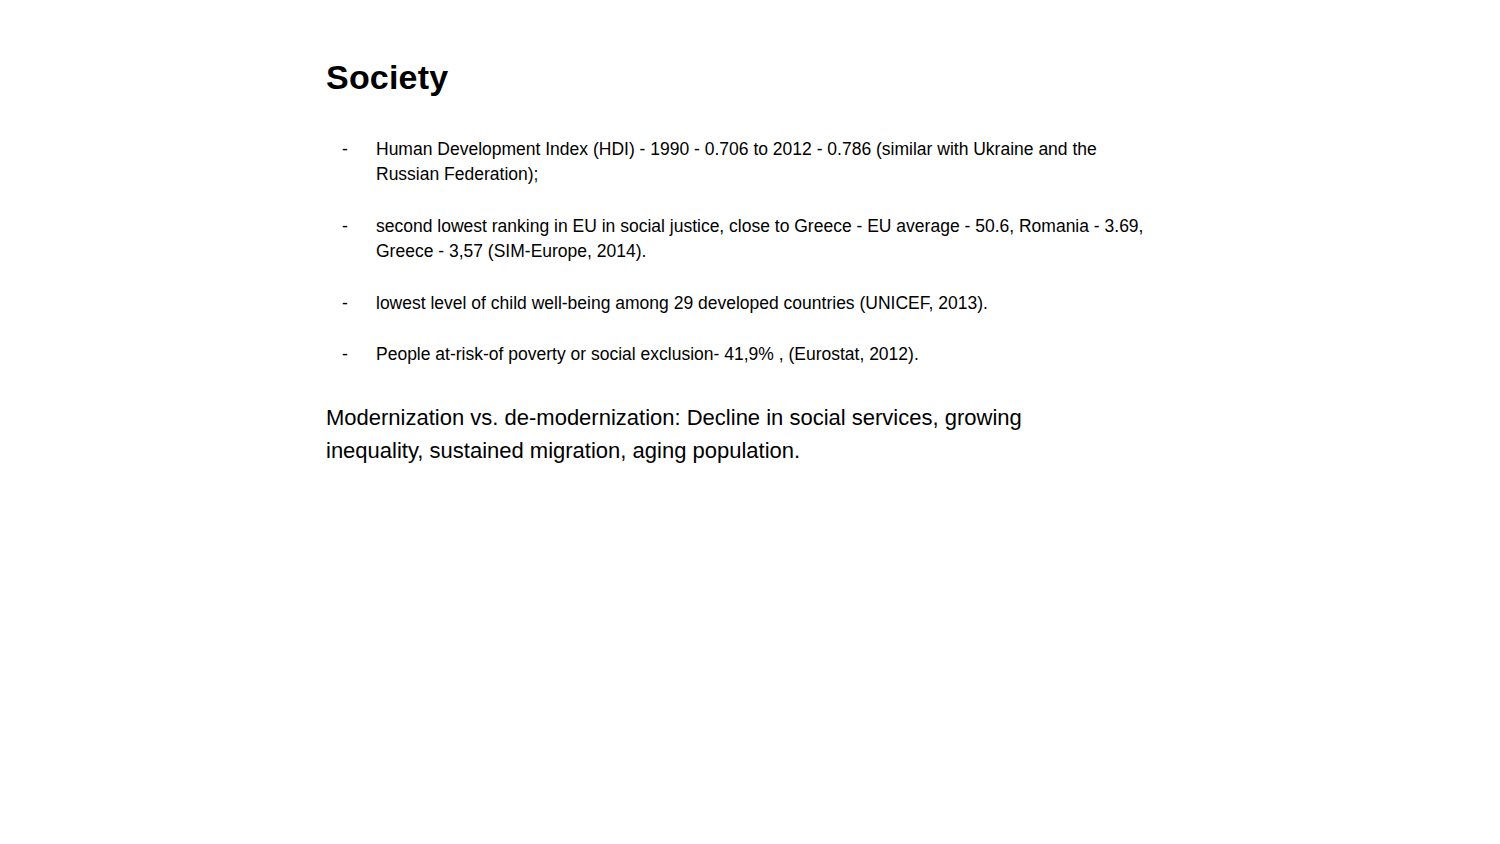Society
Human Development Index (HDI) - 1990 - 0.706 to 2012 - 0.786 (similar with Ukraine and the Russian Federation);
second lowest ranking in EU in social justice, close to Greece - EU average - 50.6, Romania - 3.69, Greece - 3,57 (SIM-Europe, 2014).
lowest level of child well-being among 29 developed countries (UNICEF, 2013).
People at-risk-of poverty or social exclusion- 41,9% , (Eurostat, 2012).
Modernization vs. de-modernization: Decline in social services, growing inequality, sustained migration, aging population.